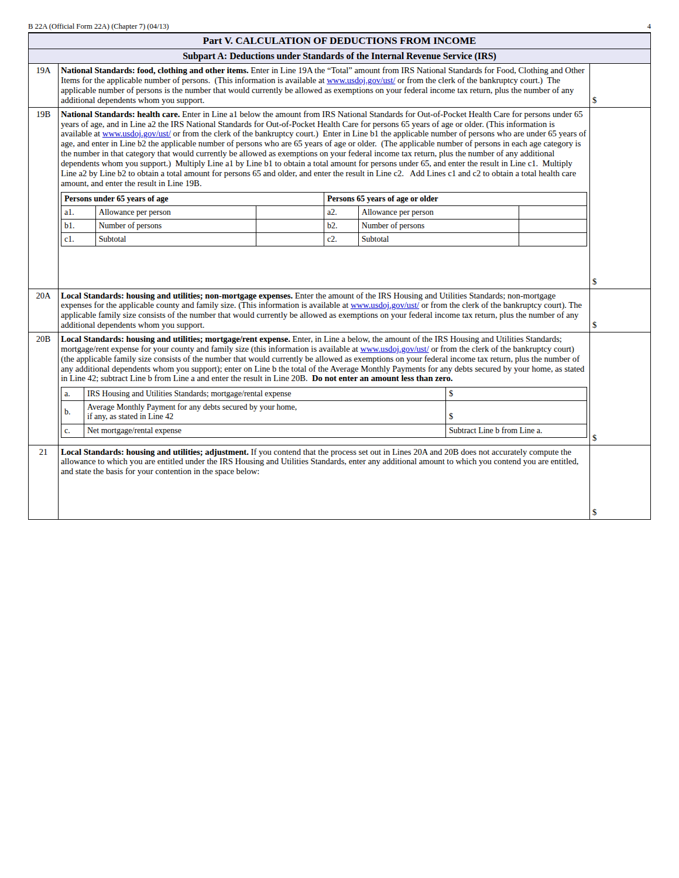B 22A (Official Form 22A) (Chapter 7) (04/13)
4
| Part V. CALCULATION OF DEDUCTIONS FROM INCOME |
| Subpart A: Deductions under Standards of the Internal Revenue Service (IRS) |
| 19A | National Standards: food, clothing and other items. Enter in Line 19A the “Total” amount from IRS National Standards for Food, Clothing and Other Items for the applicable number of persons. (This information is available at www.usdoj.gov/ust/ or from the clerk of the bankruptcy court.) The applicable number of persons is the number that would currently be allowed as exemptions on your federal income tax return, plus the number of any additional dependents whom you support. | $ |
| 19B | National Standards: health care. Enter in Line a1 below the amount from IRS National Standards for Out-of-Pocket Health Care for persons under 65 years of age, and in Line a2 the IRS National Standards for Out-of-Pocket Health Care for persons 65 years of age or older. (This information is available at www.usdoj.gov/ust/ or from the clerk of the bankruptcy court.) Enter in Line b1 the applicable number of persons who are under 65 years of age, and enter in Line b2 the applicable number of persons who are 65 years of age or older. (The applicable number of persons in each age category is the number in that category that would currently be allowed as exemptions on your federal income tax return, plus the number of any additional dependents whom you support.) Multiply Line a1 by Line b1 to obtain a total amount for persons under 65, and enter the result in Line c1. Multiply Line a2 by Line b2 to obtain a total amount for persons 65 and older, and enter the result in Line c2. Add Lines c1 and c2 to obtain a total health care amount, and enter the result in Line 19B. / Persons under 65 years of age / Persons 65 years of age or older / / --- / --- / / a1. / Allowance per person / / a2. / Allowance per person / / / b1. / Number of persons / / b2. / Number of persons / / / c1. / Subtotal / / c2. / Subtotal / / | $ |
| 20A | Local Standards: housing and utilities; non-mortgage expenses. Enter the amount of the IRS Housing and Utilities Standards; non-mortgage expenses for the applicable county and family size. (This information is available at www.usdoj.gov/ust/ or from the clerk of the bankruptcy court). The applicable family size consists of the number that would currently be allowed as exemptions on your federal income tax return, plus the number of any additional dependents whom you support. | $ |
| 20B | Local Standards: housing and utilities; mortgage/rent expense. Enter, in Line a below, the amount of the IRS Housing and Utilities Standards; mortgage/rent expense for your county and family size (this information is available at www.usdoj.gov/ust/ or from the clerk of the bankruptcy court) (the applicable family size consists of the number that would currently be allowed as exemptions on your federal income tax return, plus the number of any additional dependents whom you support); enter on Line b the total of the Average Monthly Payments for any debts secured by your home, as stated in Line 42; subtract Line b from Line a and enter the result in Line 20B. Do not enter an amount less than zero. / a. / IRS Housing and Utilities Standards; mortgage/rental expense / $ / / b. / Average Monthly Payment for any debts secured by your home, if any, as stated in Line 42 / $ / / c. / Net mortgage/rental expense / Subtract Line b from Line a. / | $ |
| 21 | Local Standards: housing and utilities; adjustment. If you contend that the process set out in Lines 20A and 20B does not accurately compute the allowance to which you are entitled under the IRS Housing and Utilities Standards, enter any additional amount to which you contend you are entitled, and state the basis for your contention in the space below: | $ |